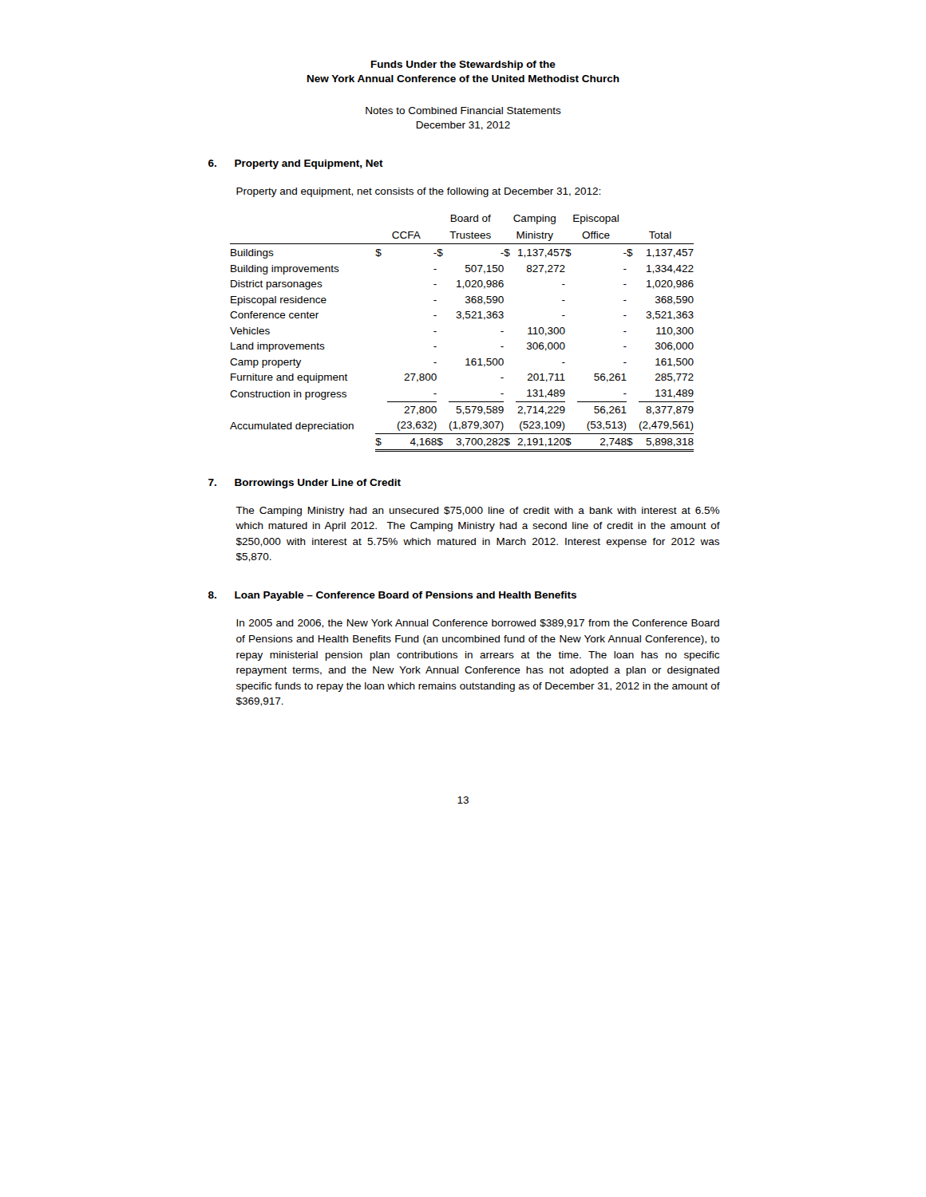Funds Under the Stewardship of the
New York Annual Conference of the United Methodist Church
Notes to Combined Financial Statements
December 31, 2012
6.
Property and Equipment, Net
Property and equipment, net consists of the following at December 31, 2012:
| | | Board of | Camping | Episcopal | |
| --- | --- | --- | --- | --- | --- |
| | CCFA | Trustees | Ministry | Office | Total |
| Buildings | $ | - | $ | - | $ | 1,137,457 | $ | - | $ | 1,137,457 |
| Building improvements | | - | | 507,150 | | 827,272 | | - | | 1,334,422 |
| District parsonages | | - | | 1,020,986 | | - | | - | | 1,020,986 |
| Episcopal residence | | - | | 368,590 | | - | | - | | 368,590 |
| Conference center | | - | | 3,521,363 | | - | | - | | 3,521,363 |
| Vehicles | | - | | - | | 110,300 | | - | | 110,300 |
| Land improvements | | - | | - | | 306,000 | | - | | 306,000 |
| Camp property | | - | | 161,500 | | - | | - | | 161,500 |
| Furniture and equipment | | 27,800 | | - | | 201,711 | | 56,261 | | 285,772 |
| Construction in progress | | - | | - | | 131,489 | | - | | 131,489 |
| | | 27,800 | | 5,579,589 | | 2,714,229 | | 56,261 | | 8,377,879 |
| Accumulated depreciation | | (23,632) | | (1,879,307) | | (523,109) | | (53,513) | | (2,479,561) |
| | $ | 4,168 | $ | 3,700,282 | $ | 2,191,120 | $ | 2,748 | $ | 5,898,318 |
7.
Borrowings Under Line of Credit
The Camping Ministry had an unsecured $75,000 line of credit with a bank with interest at 6.5% which matured in April 2012. The Camping Ministry had a second line of credit in the amount of $250,000 with interest at 5.75% which matured in March 2012. Interest expense for 2012 was $5,870.
8.
Loan Payable – Conference Board of Pensions and Health Benefits
In 2005 and 2006, the New York Annual Conference borrowed $389,917 from the Conference Board of Pensions and Health Benefits Fund (an uncombined fund of the New York Annual Conference), to repay ministerial pension plan contributions in arrears at the time. The loan has no specific repayment terms, and the New York Annual Conference has not adopted a plan or designated specific funds to repay the loan which remains outstanding as of December 31, 2012 in the amount of $369,917.
13